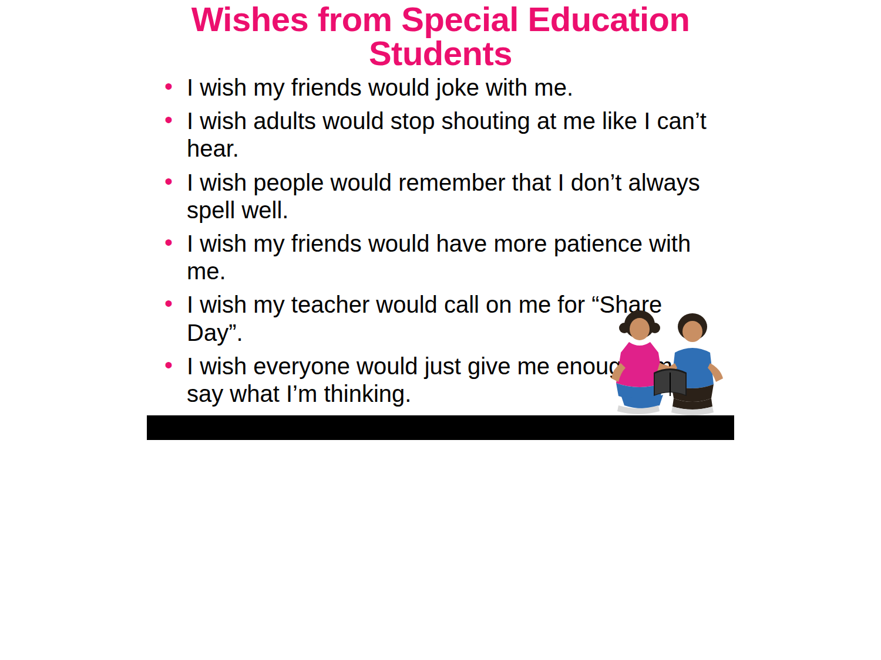Wishes from Special Education Students
I wish my friends would joke with me.
I wish adults would stop shouting at me like I can’t hear.
I wish people would remember that I don’t always spell well.
I wish my friends would have more patience with me.
I wish my teacher would call on me for “Share Day”.
I wish everyone would just give me enough time to say what I’m thinking.
I wish I could walk and talk like my sister and brother. PRC 10/2007